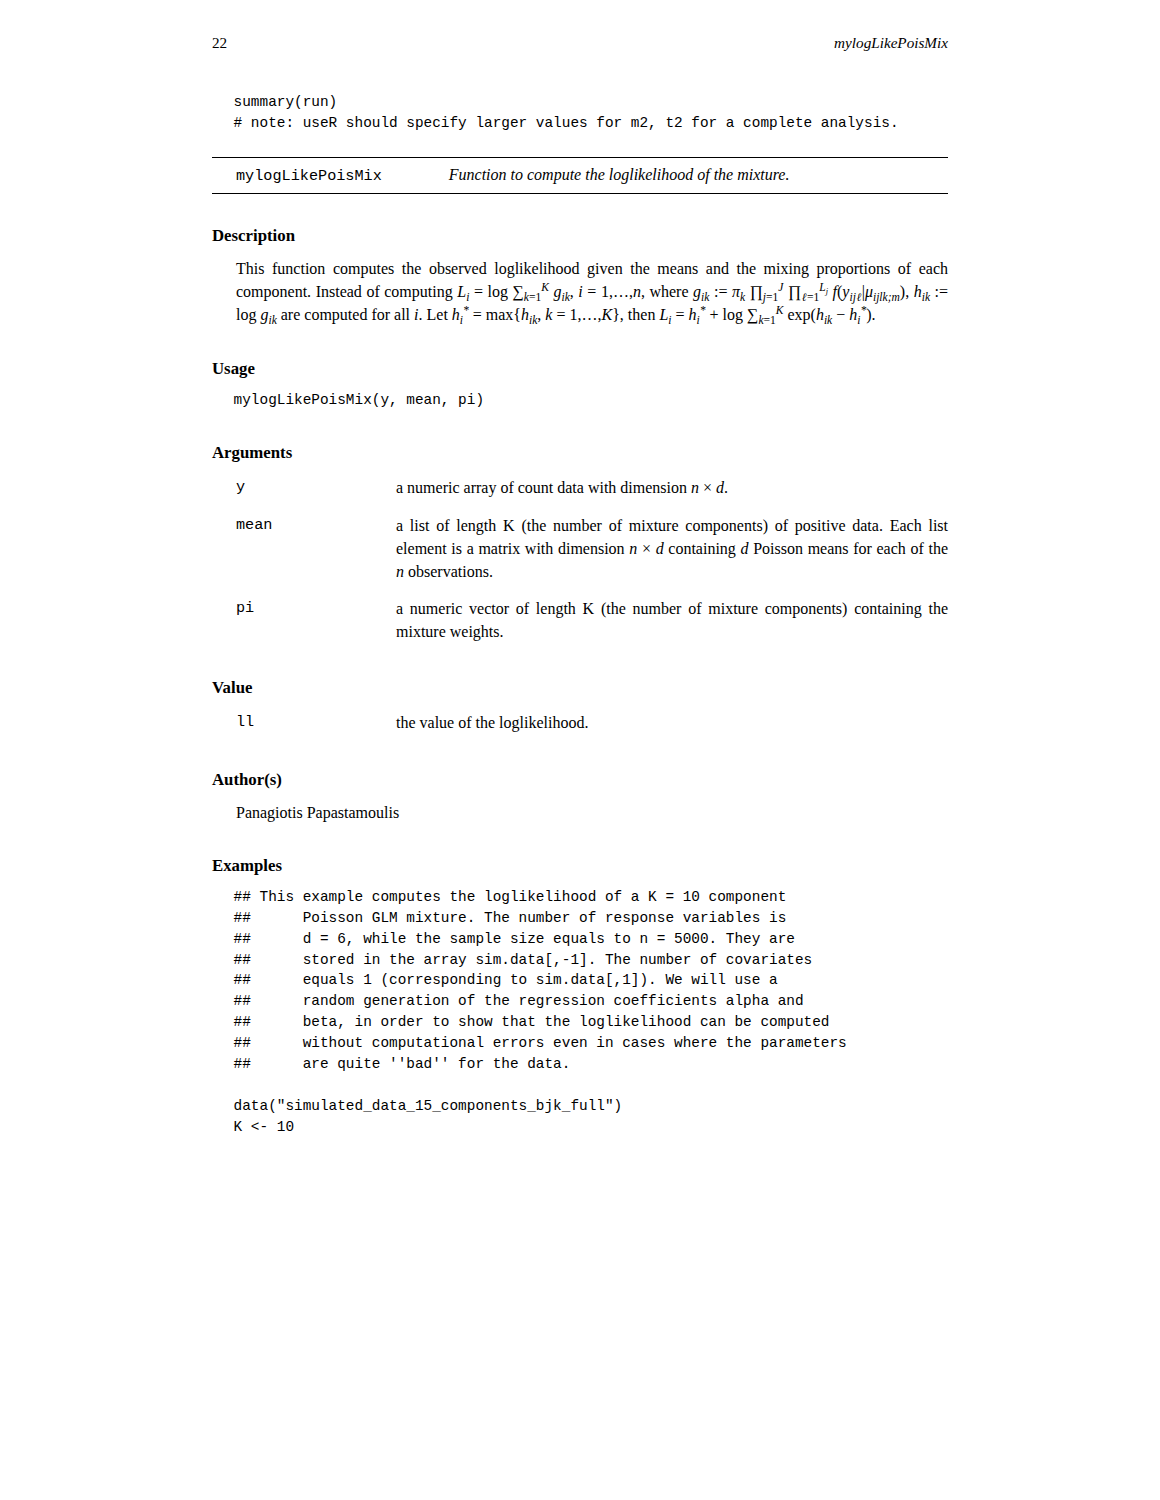22 mylogLikePoisMix
summary(run)
# note: useR should specify larger values for m2, t2 for a complete analysis.
mylogLikePoisMix Function to compute the loglikelihood of the mixture.
Description
This function computes the observed loglikelihood given the means and the mixing proportions of each component. Instead of computing Li = log ∑k=1K gik, i = 1,…,n, where gik := πk ∏j=1J ∏ℓ=1Lj f(yijℓ|μijlk;m), hik := log gik are computed for all i. Let hi* = max{hik, k = 1,…,K}, then Li = hi* + log ∑k=1K exp(hik − hi*).
Usage
mylogLikePoisMix(y, mean, pi)
Arguments
y
a numeric array of count data with dimension n × d.
mean
a list of length K (the number of mixture components) of positive data. Each list element is a matrix with dimension n × d containing d Poisson means for each of the n observations.
pi
a numeric vector of length K (the number of mixture components) containing the mixture weights.
Value
ll
the value of the loglikelihood.
Author(s)
Panagiotis Papastamoulis
Examples
## This example computes the loglikelihood of a K = 10 component
##      Poisson GLM mixture. The number of response variables is
##      d = 6, while the sample size equals to n = 5000. They are
##      stored in the array sim.data[,-1]. The number of covariates
##      equals 1 (corresponding to sim.data[,1]). We will use a
##      random generation of the regression coefficients alpha and
##      beta, in order to show that the loglikelihood can be computed
##      without computational errors even in cases where the parameters
##      are quite ''bad'' for the data.

data("simulated_data_15_components_bjk_full")
K <- 10